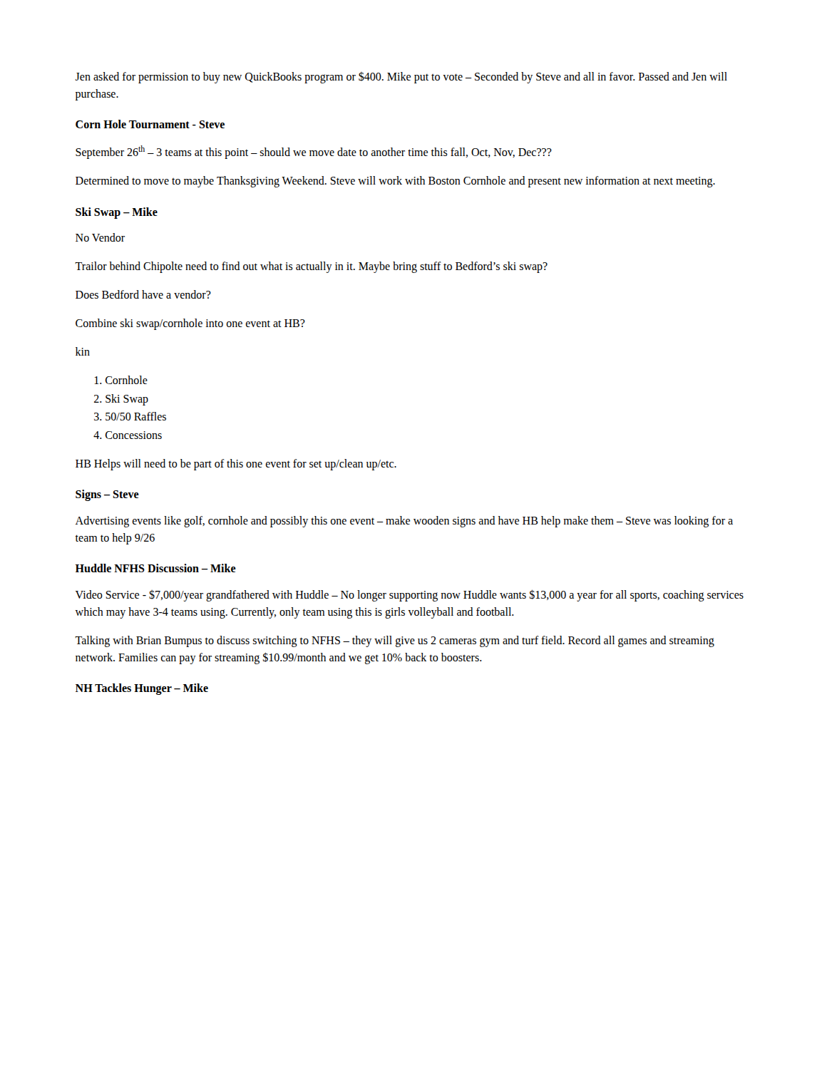Jen asked for permission to buy new QuickBooks program or $400. Mike put to vote – Seconded by Steve and all in favor. Passed and Jen will purchase.
Corn Hole Tournament - Steve
September 26th – 3 teams at this point – should we move date to another time this fall, Oct, Nov, Dec???
Determined to move to maybe Thanksgiving Weekend. Steve will work with Boston Cornhole and present new information at next meeting.
Ski Swap – Mike
No Vendor
Trailor behind Chipolte need to find out what is actually in it. Maybe bring stuff to Bedford’s ski swap?
Does Bedford have a vendor?
Combine ski swap/cornhole into one event at HB?
kin
Cornhole
Ski Swap
50/50 Raffles
Concessions
HB Helps will need to be part of this one event for set up/clean up/etc.
Signs – Steve
Advertising events like golf, cornhole and possibly this one event – make wooden signs and have HB help make them – Steve was looking for a team to help 9/26
Huddle NFHS Discussion – Mike
Video Service - $7,000/year grandfathered with Huddle – No longer supporting now Huddle wants $13,000 a year for all sports, coaching services which may have 3-4 teams using. Currently, only team using this is girls volleyball and football.
Talking with Brian Bumpus to discuss switching to NFHS – they will give us 2 cameras gym and turf field. Record all games and streaming network. Families can pay for streaming $10.99/month and we get 10% back to boosters.
NH Tackles Hunger – Mike